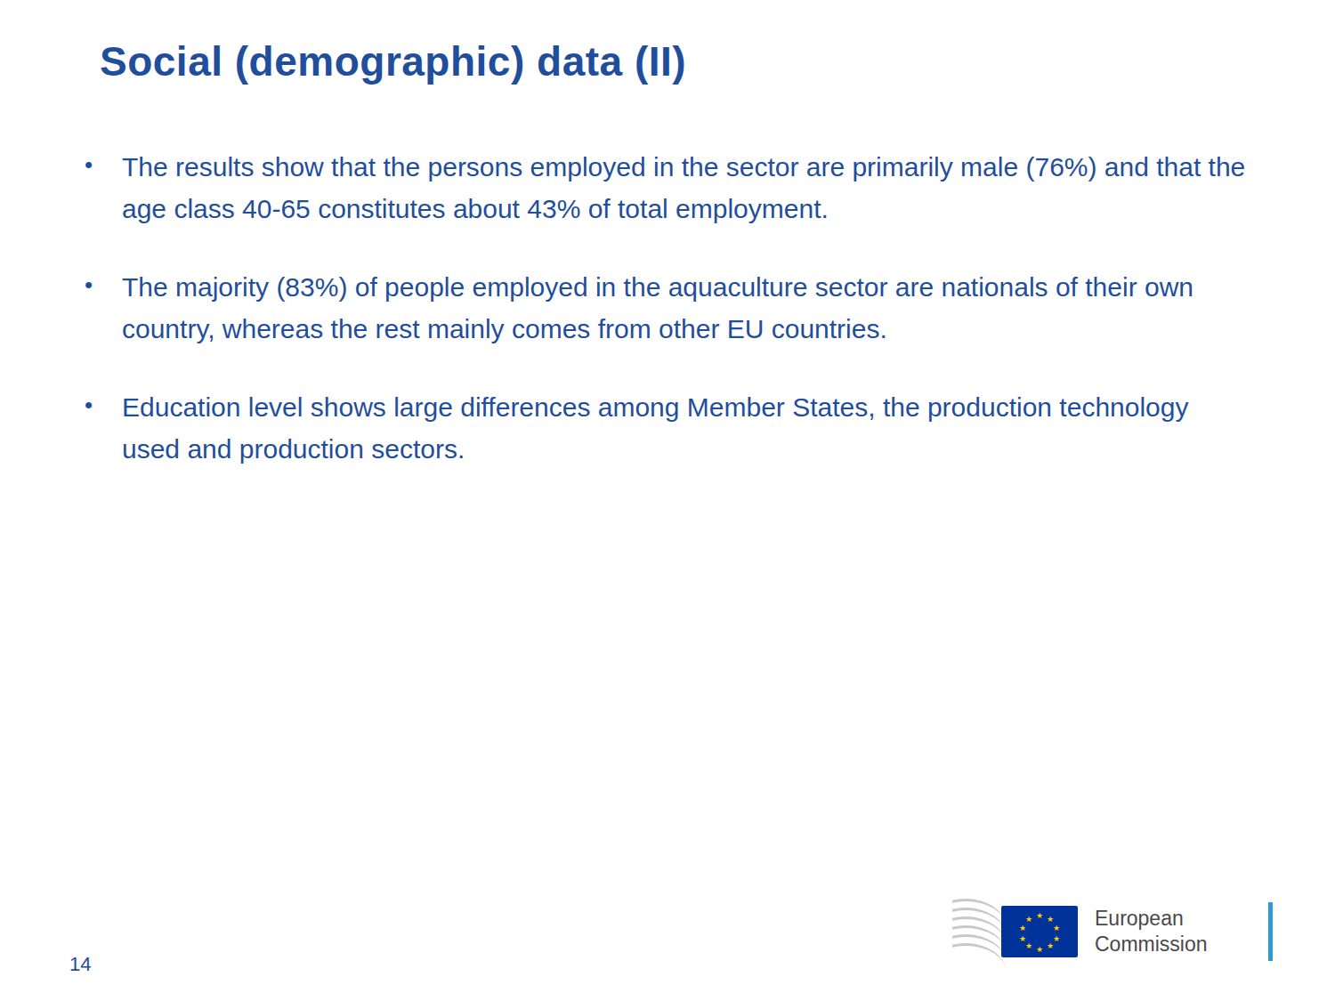Social (demographic) data (II)
The results show that the persons employed in the sector are primarily male (76%) and that the age class 40-65 constitutes about 43% of total employment.
The majority (83%) of people employed in the aquaculture sector are nationals of their own country, whereas the rest mainly comes from other EU countries.
Education level shows large differences among Member States, the production technology used and production sectors.
14
★ ★ ★ ★ ★ ★ ★ ★ ★ ★
European
Commission